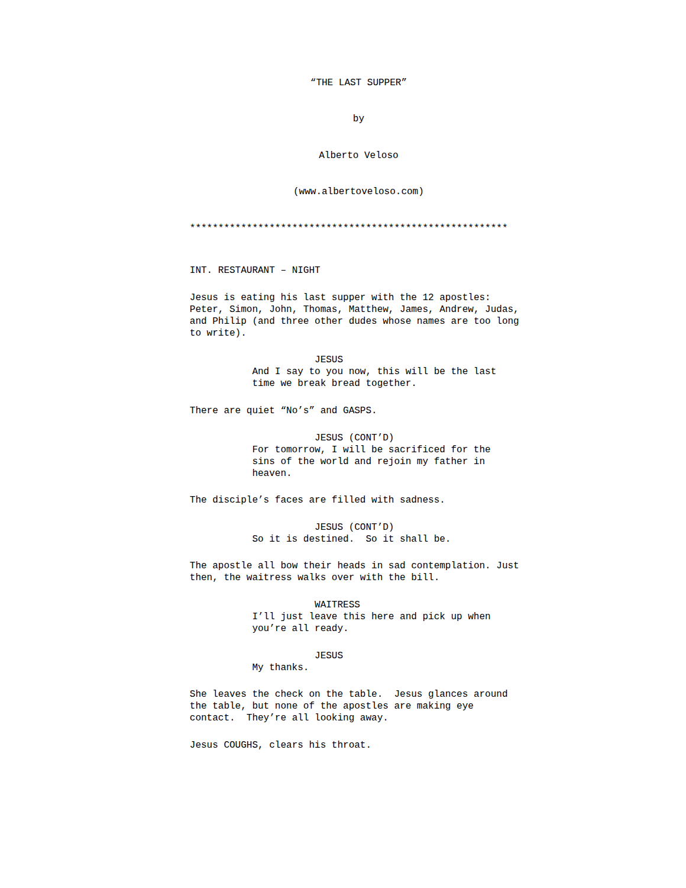“THE LAST SUPPER”
by
Alberto Veloso
(www.albertoveloso.com)
********************************************************
INT. RESTAURANT – NIGHT
Jesus is eating his last supper with the 12 apostles: Peter, Simon, John, Thomas, Matthew, James, Andrew, Judas, and Philip (and three other dudes whose names are too long to write).
Jesus
And I say to you now, this will be the last time we break bread together.
There are quiet “No’s” and GASPS.
Jesus (CONT’D)
For tomorrow, I will be sacrificed for the sins of the world and rejoin my father in heaven.
The disciple’s faces are filled with sadness.
Jesus (CONT’D)
So it is destined. So it shall be.
The apostle all bow their heads in sad contemplation. Just then, the waitress walks over with the bill.
Waitress
I’ll just leave this here and pick up when you’re all ready.
Jesus
My thanks.
She leaves the check on the table. Jesus glances around the table, but none of the apostles are making eye contact. They’re all looking away.
Jesus COUGHS, clears his throat.